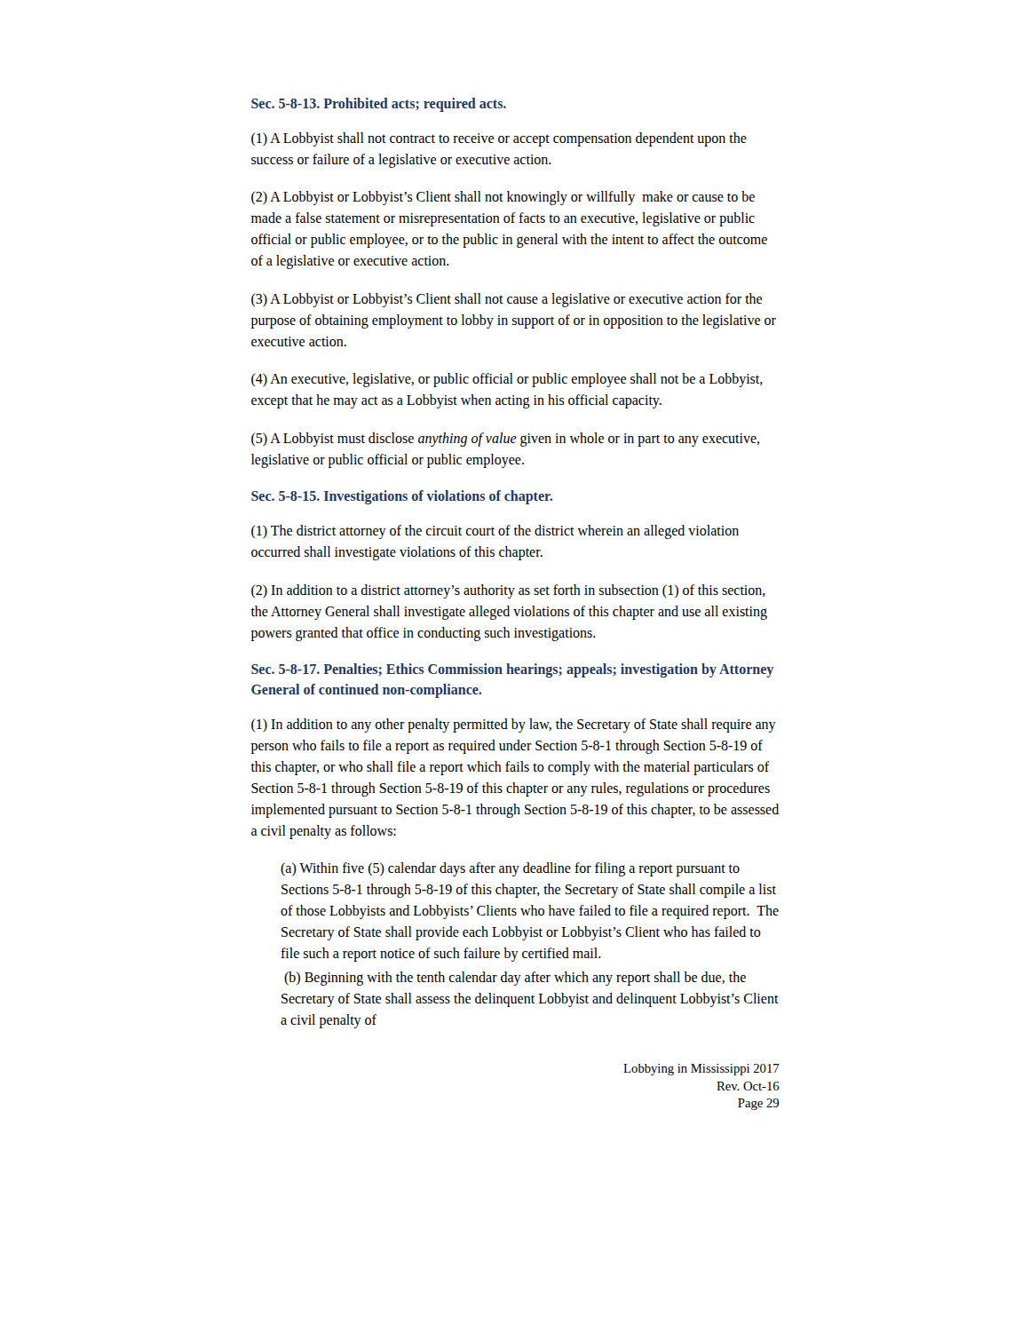Sec. 5-8-13. Prohibited acts; required acts.
(1) A Lobbyist shall not contract to receive or accept compensation dependent upon the success or failure of a legislative or executive action.
(2) A Lobbyist or Lobbyist’s Client shall not knowingly or willfully make or cause to be made a false statement or misrepresentation of facts to an executive, legislative or public official or public employee, or to the public in general with the intent to affect the outcome of a legislative or executive action.
(3) A Lobbyist or Lobbyist’s Client shall not cause a legislative or executive action for the purpose of obtaining employment to lobby in support of or in opposition to the legislative or executive action.
(4) An executive, legislative, or public official or public employee shall not be a Lobbyist, except that he may act as a Lobbyist when acting in his official capacity.
(5) A Lobbyist must disclose anything of value given in whole or in part to any executive, legislative or public official or public employee.
Sec. 5-8-15. Investigations of violations of chapter.
(1) The district attorney of the circuit court of the district wherein an alleged violation occurred shall investigate violations of this chapter.
(2) In addition to a district attorney’s authority as set forth in subsection (1) of this section, the Attorney General shall investigate alleged violations of this chapter and use all existing powers granted that office in conducting such investigations.
Sec. 5-8-17. Penalties; Ethics Commission hearings; appeals; investigation by Attorney General of continued non-compliance.
(1) In addition to any other penalty permitted by law, the Secretary of State shall require any person who fails to file a report as required under Section 5-8-1 through Section 5-8-19 of this chapter, or who shall file a report which fails to comply with the material particulars of Section 5-8-1 through Section 5-8-19 of this chapter or any rules, regulations or procedures implemented pursuant to Section 5-8-1 through Section 5-8-19 of this chapter, to be assessed a civil penalty as follows:
(a) Within five (5) calendar days after any deadline for filing a report pursuant to Sections 5-8-1 through 5-8-19 of this chapter, the Secretary of State shall compile a list of those Lobbyists and Lobbyists’ Clients who have failed to file a required report. The Secretary of State shall provide each Lobbyist or Lobbyist’s Client who has failed to file such a report notice of such failure by certified mail.
(b) Beginning with the tenth calendar day after which any report shall be due, the Secretary of State shall assess the delinquent Lobbyist and delinquent Lobbyist’s Client a civil penalty of
Lobbying in Mississippi 2017
Rev. Oct-16
Page 29